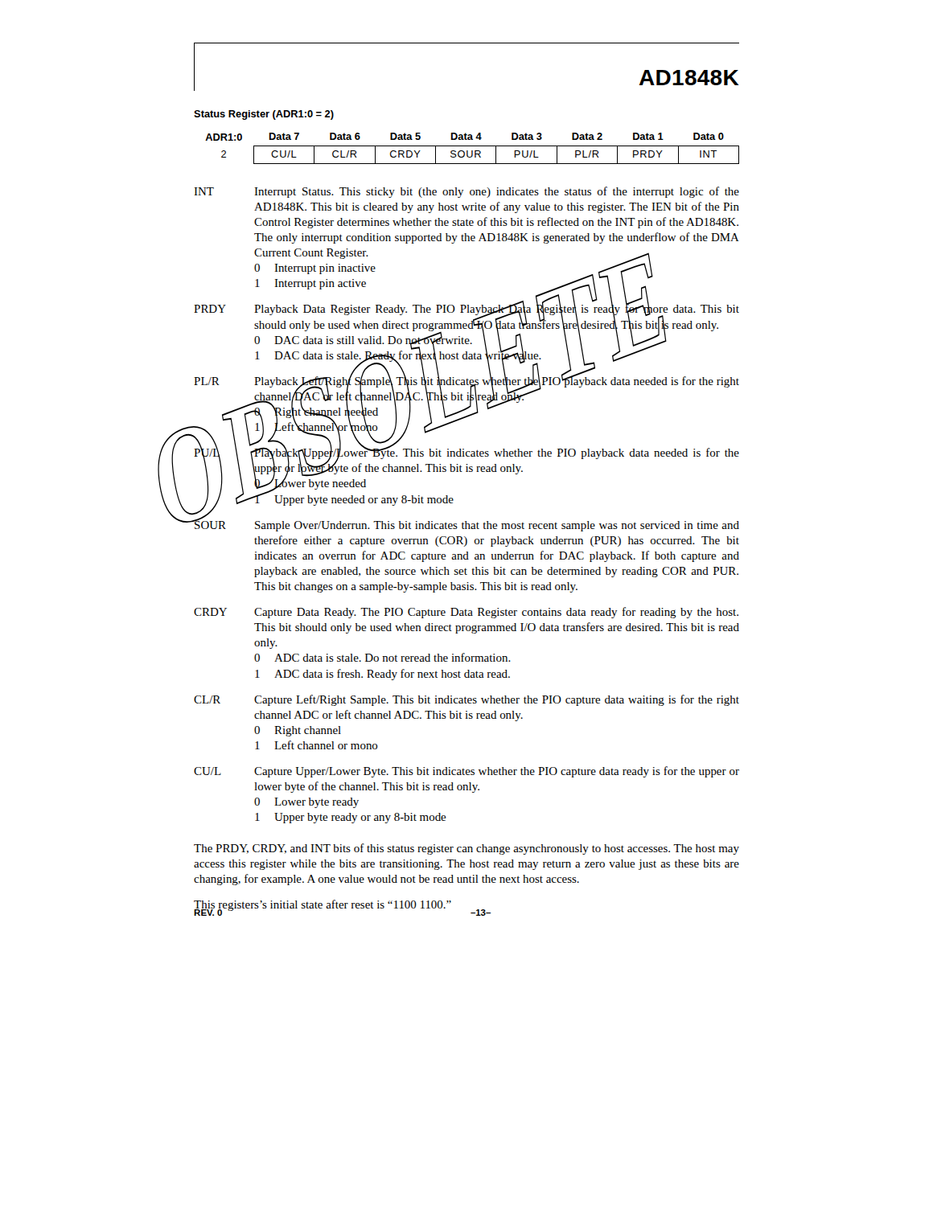AD1848K
Status Register (ADR1:0 = 2)
| ADR1:0 | Data 7 | Data 6 | Data 5 | Data 4 | Data 3 | Data 2 | Data 1 | Data 0 |
| --- | --- | --- | --- | --- | --- | --- | --- | --- |
| 2 | CU/L | CL/R | CRDY | SOUR | PU/L | PL/R | PRDY | INT |
INT
Interrupt Status. This sticky bit (the only one) indicates the status of the interrupt logic of the AD1848K. This bit is cleared by any host write of any value to this register. The IEN bit of the Pin Control Register determines whether the state of this bit is reflected on the INT pin of the AD1848K. The only interrupt condition supported by the AD1848K is generated by the underflow of the DMA Current Count Register.
0 Interrupt pin inactive
1 Interrupt pin active
PRDY
Playback Data Register Ready. The PIO Playback Data Register is ready for more data. This bit should only be used when direct programmed I/O data transfers are desired. This bit is read only.
0 DAC data is still valid. Do not overwrite.
1 DAC data is stale. Ready for next host data write value.
PL/R
Playback Left/Right Sample. This bit indicates whether the PIO playback data needed is for the right channel DAC or left channel DAC. This bit is read only.
0 Right channel needed
1 Left channel or mono
PU/L
Playback Upper/Lower Byte. This bit indicates whether the PIO playback data needed is for the upper or lower byte of the channel. This bit is read only.
0 Lower byte needed
1 Upper byte needed or any 8-bit mode
SOUR
Sample Over/Underrun. This bit indicates that the most recent sample was not serviced in time and therefore either a capture overrun (COR) or playback underrun (PUR) has occurred. The bit indicates an overrun for ADC capture and an underrun for DAC playback. If both capture and playback are enabled, the source which set this bit can be determined by reading COR and PUR. This bit changes on a sample-by-sample basis. This bit is read only.
CRDY
Capture Data Ready. The PIO Capture Data Register contains data ready for reading by the host. This bit should only be used when direct programmed I/O data transfers are desired. This bit is read only.
0 ADC data is stale. Do not reread the information.
1 ADC data is fresh. Ready for next host data read.
CL/R
Capture Left/Right Sample. This bit indicates whether the PIO capture data waiting is for the right channel ADC or left channel ADC. This bit is read only.
0 Right channel
1 Left channel or mono
CU/L
Capture Upper/Lower Byte. This bit indicates whether the PIO capture data ready is for the upper or lower byte of the channel. This bit is read only.
0 Lower byte ready
1 Upper byte ready or any 8-bit mode
The PRDY, CRDY, and INT bits of this status register can change asynchronously to host accesses. The host may access this register while the bits are transitioning. The host read may return a zero value just as these bits are changing, for example. A one value would not be read until the next host access.
This registers’s initial state after reset is “1100 1100.”
REV. 0
–13–
OBSOLETE